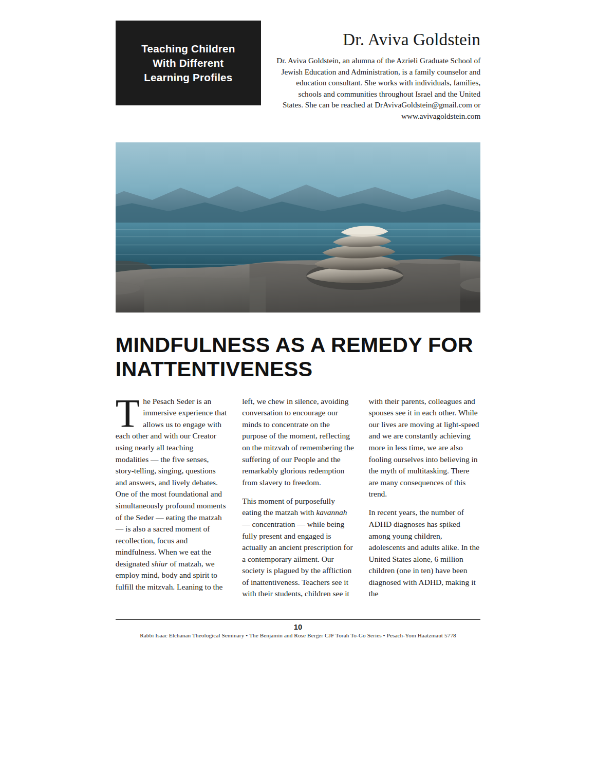Teaching Children
With Different
Learning Profiles
Dr. Aviva Goldstein
Dr. Aviva Goldstein, an alumna of the Azrieli Graduate School of Jewish Education and Administration, is a family counselor and education consultant. She works with individuals, families, schools and communities throughout Israel and the United States. She can be reached at DrAvivaGoldstein@gmail.com or www.avivagoldstein.com
Mindfulness as a Remedy for Inattentiveness
The Pesach Seder is an immersive experience that allows us to engage with each other and with our Creator using nearly all teaching modalities — the five senses, story-telling, singing, questions and answers, and lively debates. One of the most foundational and simultaneously profound moments of the Seder — eating the matzah — is also a sacred moment of recollection, focus and mindfulness. When we eat the designated shiur of matzah, we employ mind, body and spirit to fulfill the mitzvah. Leaning to the left, we chew in silence, avoiding conversation to encourage our minds to concentrate on the purpose of the moment, reflecting on the mitzvah of remembering the suffering of our People and the remarkably glorious redemption from slavery to freedom.
This moment of purposefully eating the matzah with kavannah — concentration — while being fully present and engaged is actually an ancient prescription for a contemporary ailment. Our society is plagued by the affliction of inattentiveness. Teachers see it with their students, children see it with their parents, colleagues and spouses see it in each other. While our lives are moving at light-speed and we are constantly achieving more in less time, we are also fooling ourselves into believing in the myth of multitasking. There are many consequences of this trend.
In recent years, the number of ADHD diagnoses has spiked among young children, adolescents and adults alike. In the United States alone, 6 million children (one in ten) have been diagnosed with ADHD, making it the
10 Rabbi Isaac Elchanan Theological Seminary • The Benjamin and Rose Berger CJF Torah To-Go Series • Pesach-Yom Haatzmaut 5778